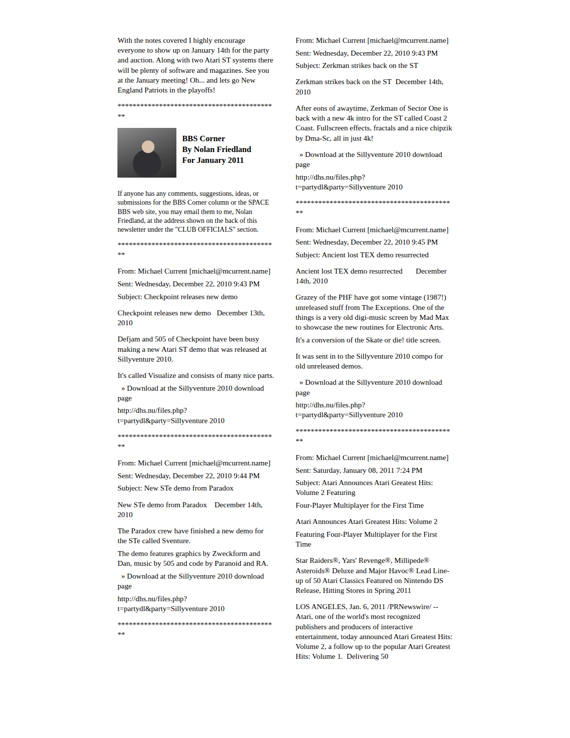With the notes covered I highly encourage everyone to show up on January 14th for the party and auction. Along with two Atari ST systems there will be plenty of software and magazines. See you at the January meeting! Oh... and lets go New England Patriots in the playoffs!
*******************************************
BBS Corner
By Nolan Friedland
For January 2011
If anyone has any comments, suggestions, ideas, or submissions for the BBS Corner column or the SPACE BBS web site, you may email them to me, Nolan Friedland, at the address shown on the back of this newsletter under the "CLUB OFFICIALS" section.
*******************************************
From: Michael Current [michael@mcurrent.name]
Sent: Wednesday, December 22, 2010 9:43 PM
Subject: Checkpoint releases new demo
Checkpoint releases new demo December 13th, 2010
Defjam and 505 of Checkpoint have been busy making a new Atari ST demo that was released at Sillyventure 2010.
It's called Visualize and consists of many nice parts.
» Download at the Sillyventure 2010 download page
http://dhs.nu/files.php?t=partydl&party=Sillyventure 2010
*******************************************
From: Michael Current [michael@mcurrent.name]
Sent: Wednesday, December 22, 2010 9:44 PM
Subject: New STe demo from Paradox
New STe demo from Paradox December 14th, 2010
The Paradox crew have finished a new demo for the STe called Sventure.
The demo features graphics by Zweckform and Dan, music by 505 and code by Paranoid and RA.
» Download at the Sillyventure 2010 download page
http://dhs.nu/files.php?t=partydl&party=Sillyventure 2010
*******************************************
From: Michael Current [michael@mcurrent.name]
Sent: Wednesday, December 22, 2010 9:43 PM
Subject: Zerkman strikes back on the ST
Zerkman strikes back on the ST December 14th, 2010
After eons of awaytime, Zerkman of Sector One is back with a new 4k intro for the ST called Coast 2 Coast. Fullscreen effects, fractals and a nice chipzik by Dma-Sc, all in just 4k!
» Download at the Sillyventure 2010 download page
http://dhs.nu/files.php?t=partydl&party=Sillyventure 2010
*******************************************
From: Michael Current [michael@mcurrent.name]
Sent: Wednesday, December 22, 2010 9:45 PM
Subject: Ancient lost TEX demo resurrected
Ancient lost TEX demo resurrected December 14th, 2010
Grazey of the PHF have got some vintage (1987!) unreleased stuff from The Exceptions. One of the things is a very old digi-music screen by Mad Max to showcase the new routines for Electronic Arts.
It's a conversion of the Skate or die! title screen.
It was sent in to the Sillyventure 2010 compo for old unreleased demos.
» Download at the Sillyventure 2010 download page
http://dhs.nu/files.php?t=partydl&party=Sillyventure 2010
*******************************************
From: Michael Current [michael@mcurrent.name]
Sent: Saturday, January 08, 2011 7:24 PM
Subject: Atari Announces Atari Greatest Hits: Volume 2 Featuring
Four-Player Multiplayer for the First Time
Atari Announces Atari Greatest Hits: Volume 2
Featuring Four-Player Multiplayer for the First Time
Star Raiders®, Yars' Revenge®, Millipede® Asteroids® Deluxe and Major Havoc® Lead Line-up of 50 Atari Classics Featured on Nintendo DS Release, Hitting Stores in Spring 2011
LOS ANGELES, Jan. 6, 2011 /PRNewswire/ -- Atari, one of the world's most recognized publishers and producers of interactive entertainment, today announced Atari Greatest Hits: Volume 2, a follow up to the popular Atari Greatest Hits: Volume 1. Delivering 50